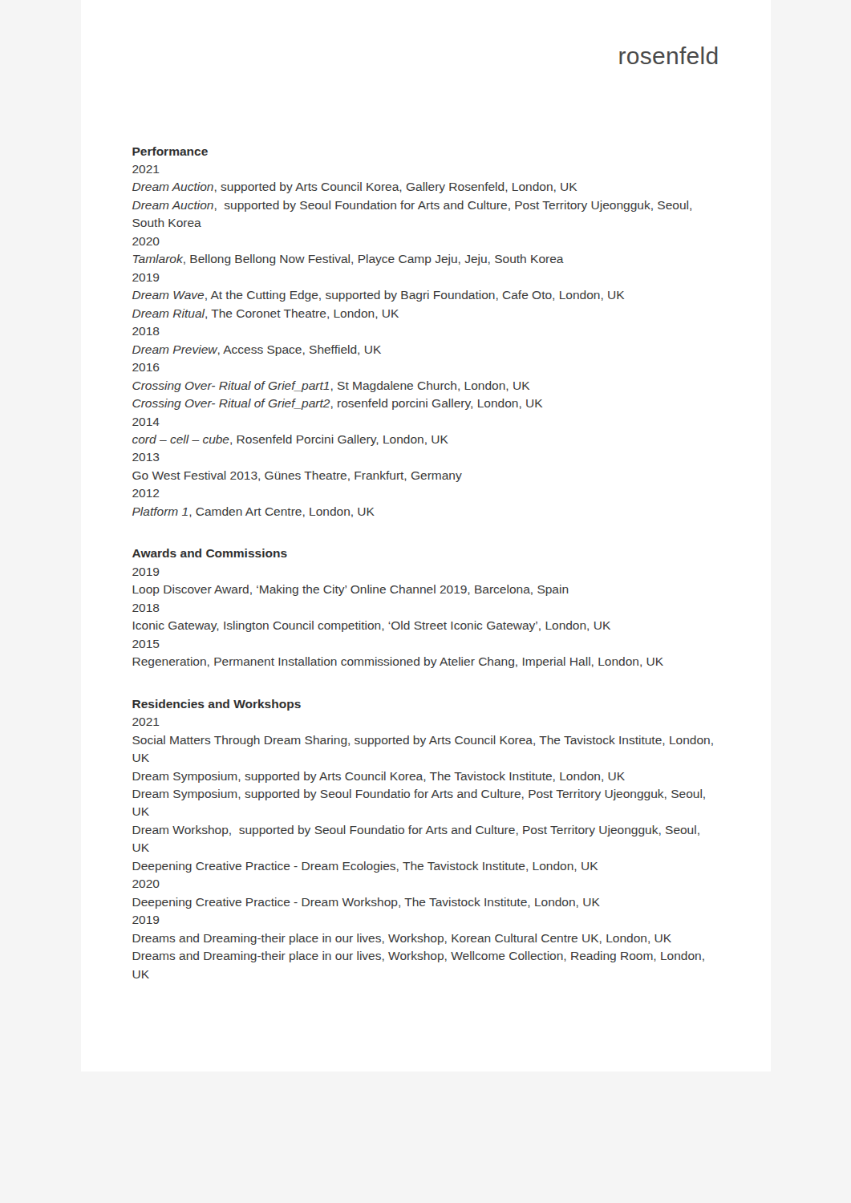rosenfeld
Performance
2021
Dream Auction, supported by Arts Council Korea, Gallery Rosenfeld, London, UK
Dream Auction, supported by Seoul Foundation for Arts and Culture, Post Territory Ujeongguk, Seoul, South Korea
2020
Tamlarok, Bellong Bellong Now Festival, Playce Camp Jeju, Jeju, South Korea
2019
Dream Wave, At the Cutting Edge, supported by Bagri Foundation, Cafe Oto, London, UK
Dream Ritual, The Coronet Theatre, London, UK
2018
Dream Preview, Access Space, Sheffield, UK
2016
Crossing Over- Ritual of Grief_part1, St Magdalene Church, London, UK
Crossing Over- Ritual of Grief_part2, rosenfeld porcini Gallery, London, UK
2014
cord – cell – cube, Rosenfeld Porcini Gallery, London, UK
2013
Go West Festival 2013, Günes Theatre, Frankfurt, Germany
2012
Platform 1, Camden Art Centre, London, UK
Awards and Commissions
2019
Loop Discover Award, ‘Making the City’ Online Channel 2019, Barcelona, Spain
2018
Iconic Gateway, Islington Council competition, ‘Old Street Iconic Gateway’, London, UK
2015
Regeneration, Permanent Installation commissioned by Atelier Chang, Imperial Hall, London, UK
Residencies and Workshops
2021
Social Matters Through Dream Sharing, supported by Arts Council Korea, The Tavistock Institute, London, UK
Dream Symposium, supported by Arts Council Korea, The Tavistock Institute, London, UK
Dream Symposium, supported by Seoul Foundatio for Arts and Culture, Post Territory Ujeongguk, Seoul, UK
Dream Workshop, supported by Seoul Foundatio for Arts and Culture, Post Territory Ujeongguk, Seoul, UK
Deepening Creative Practice - Dream Ecologies, The Tavistock Institute, London, UK
2020
Deepening Creative Practice - Dream Workshop, The Tavistock Institute, London, UK
2019
Dreams and Dreaming-their place in our lives, Workshop, Korean Cultural Centre UK, London, UK
Dreams and Dreaming-their place in our lives, Workshop, Wellcome Collection, Reading Room, London, UK